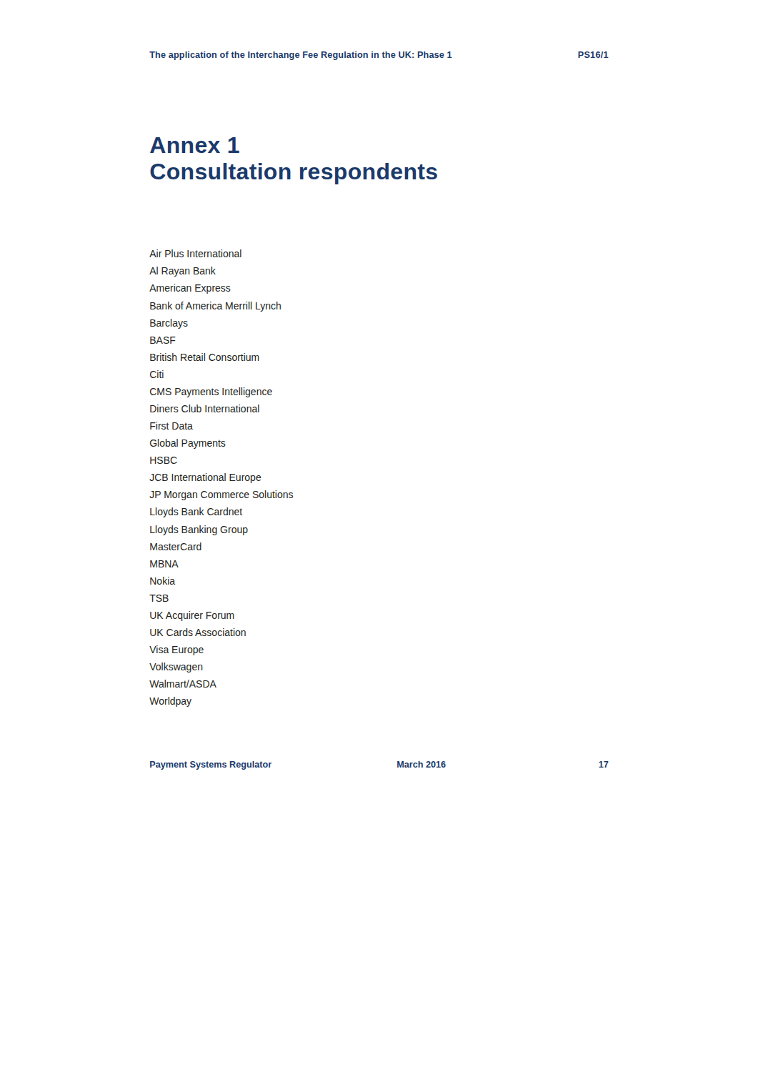The application of the Interchange Fee Regulation in the UK: Phase 1 PS16/1
Annex 1Consultation respondents
Air Plus International
Al Rayan Bank
American Express
Bank of America Merrill Lynch
Barclays
BASF
British Retail Consortium
Citi
CMS Payments Intelligence
Diners Club International
First Data
Global Payments
HSBC
JCB International Europe
JP Morgan Commerce Solutions
Lloyds Bank Cardnet
Lloyds Banking Group
MasterCard
MBNA
Nokia
TSB
UK Acquirer Forum
UK Cards Association
Visa Europe
Volkswagen
Walmart/ASDA
Worldpay
Payment Systems Regulator March 2016 17